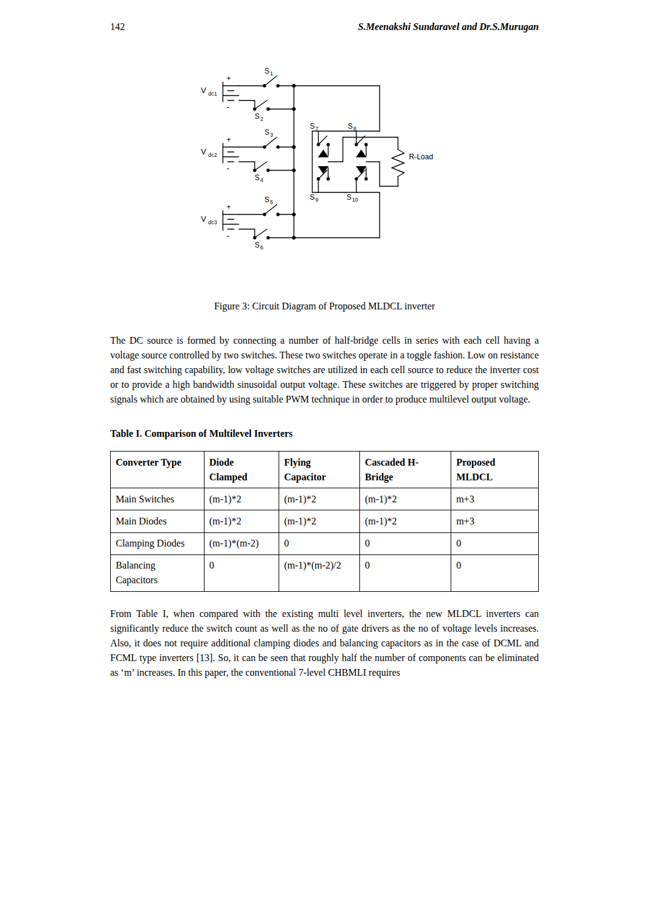142 S.Meenakshi Sundaravel and Dr.S.Murugan
V dc1 + - S 1 S 2 V dc2 + - S 3 S 4 V dc3 + - S 5 S 6 S 7 S 8 S 9 S 10 R-Load
Figure 3: Circuit Diagram of Proposed MLDCL inverter
The DC source is formed by connecting a number of half-bridge cells in series with each cell having a voltage source controlled by two switches. These two switches operate in a toggle fashion. Low on resistance and fast switching capability, low voltage switches are utilized in each cell source to reduce the inverter cost or to provide a high bandwidth sinusoidal output voltage. These switches are triggered by proper switching signals which are obtained by using suitable PWM technique in order to produce multilevel output voltage.
Table I. Comparison of Multilevel Inverters
| Converter Type | Diode Clamped | Flying Capacitor | Cascaded H-Bridge | Proposed MLDCL |
| --- | --- | --- | --- | --- |
| Main Switches | (m-1)*2 | (m-1)*2 | (m-1)*2 | m+3 |
| Main Diodes | (m-1)*2 | (m-1)*2 | (m-1)*2 | m+3 |
| Clamping Diodes | (m-1)*(m-2) | 0 | 0 | 0 |
| Balancing Capacitors | 0 | (m-1)*(m-2)/2 | 0 | 0 |
From Table I, when compared with the existing multi level inverters, the new MLDCL inverters can significantly reduce the switch count as well as the no of gate drivers as the no of voltage levels increases. Also, it does not require additional clamping diodes and balancing capacitors as in the case of DCML and FCML type inverters [13]. So, it can be seen that roughly half the number of components can be eliminated as ‘m’ increases. In this paper, the conventional 7-level CHBMLI requires